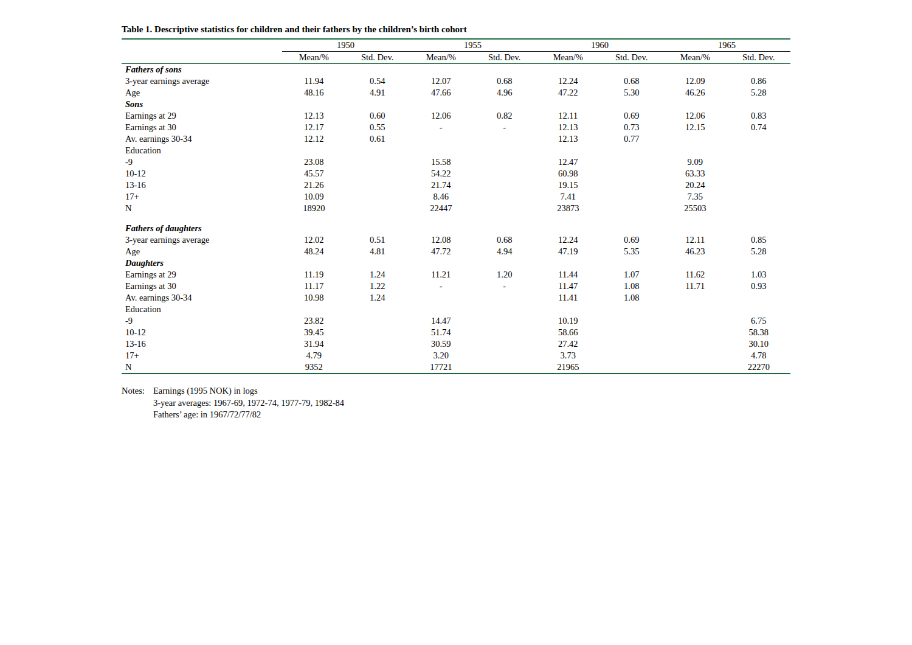Table 1. Descriptive statistics for children and their fathers by the children’s birth cohort
| | 1950 | 1955 | 1960 | 1965 |
| --- | --- | --- | --- | --- |
| | Mean/% | Std. Dev. | Mean/% | Std. Dev. | Mean/% | Std. Dev. | Mean/% | Std. Dev. |
| Fathers of sons | | | | | | | | |
| 3-year earnings average | 11.94 | 0.54 | 12.07 | 0.68 | 12.24 | 0.68 | 12.09 | 0.86 |
| Age | 48.16 | 4.91 | 47.66 | 4.96 | 47.22 | 5.30 | 46.26 | 5.28 |
| Sons | | | | | | | | |
| Earnings at 29 | 12.13 | 0.60 | 12.06 | 0.82 | 12.11 | 0.69 | 12.06 | 0.83 |
| Earnings at 30 | 12.17 | 0.55 | - | - | 12.13 | 0.73 | 12.15 | 0.74 |
| Av. earnings 30-34 | 12.12 | 0.61 | | | 12.13 | 0.77 | | |
| Education | | | | | | | | |
| -9 | 23.08 | | 15.58 | | 12.47 | | 9.09 | |
| 10-12 | 45.57 | | 54.22 | | 60.98 | | 63.33 | |
| 13-16 | 21.26 | | 21.74 | | 19.15 | | 20.24 | |
| 17+ | 10.09 | | 8.46 | | 7.41 | | 7.35 | |
| N | 18920 | | 22447 | | 23873 | | 25503 | |
| Fathers of daughters | | | | | | | | |
| 3-year earnings average | 12.02 | 0.51 | 12.08 | 0.68 | 12.24 | 0.69 | 12.11 | 0.85 |
| Age | 48.24 | 4.81 | 47.72 | 4.94 | 47.19 | 5.35 | 46.23 | 5.28 |
| Daughters | | | | | | | | |
| Earnings at 29 | 11.19 | 1.24 | 11.21 | 1.20 | 11.44 | 1.07 | 11.62 | 1.03 |
| Earnings at 30 | 11.17 | 1.22 | - | - | 11.47 | 1.08 | 11.71 | 0.93 |
| Av. earnings 30-34 | 10.98 | 1.24 | | | 11.41 | 1.08 | | |
| Education | | | | | | | | |
| -9 | 23.82 | | 14.47 | | 10.19 | | | 6.75 |
| 10-12 | 39.45 | | 51.74 | | 58.66 | | | 58.38 |
| 13-16 | 31.94 | | 30.59 | | 27.42 | | | 30.10 |
| 17+ | 4.79 | | 3.20 | | 3.73 | | | 4.78 |
| N | 9352 | | 17721 | | 21965 | | | 22270 |
Notes: Earnings (1995 NOK) in logs
3-year averages: 1967-69, 1972-74, 1977-79, 1982-84
Fathers’ age: in 1967/72/77/82